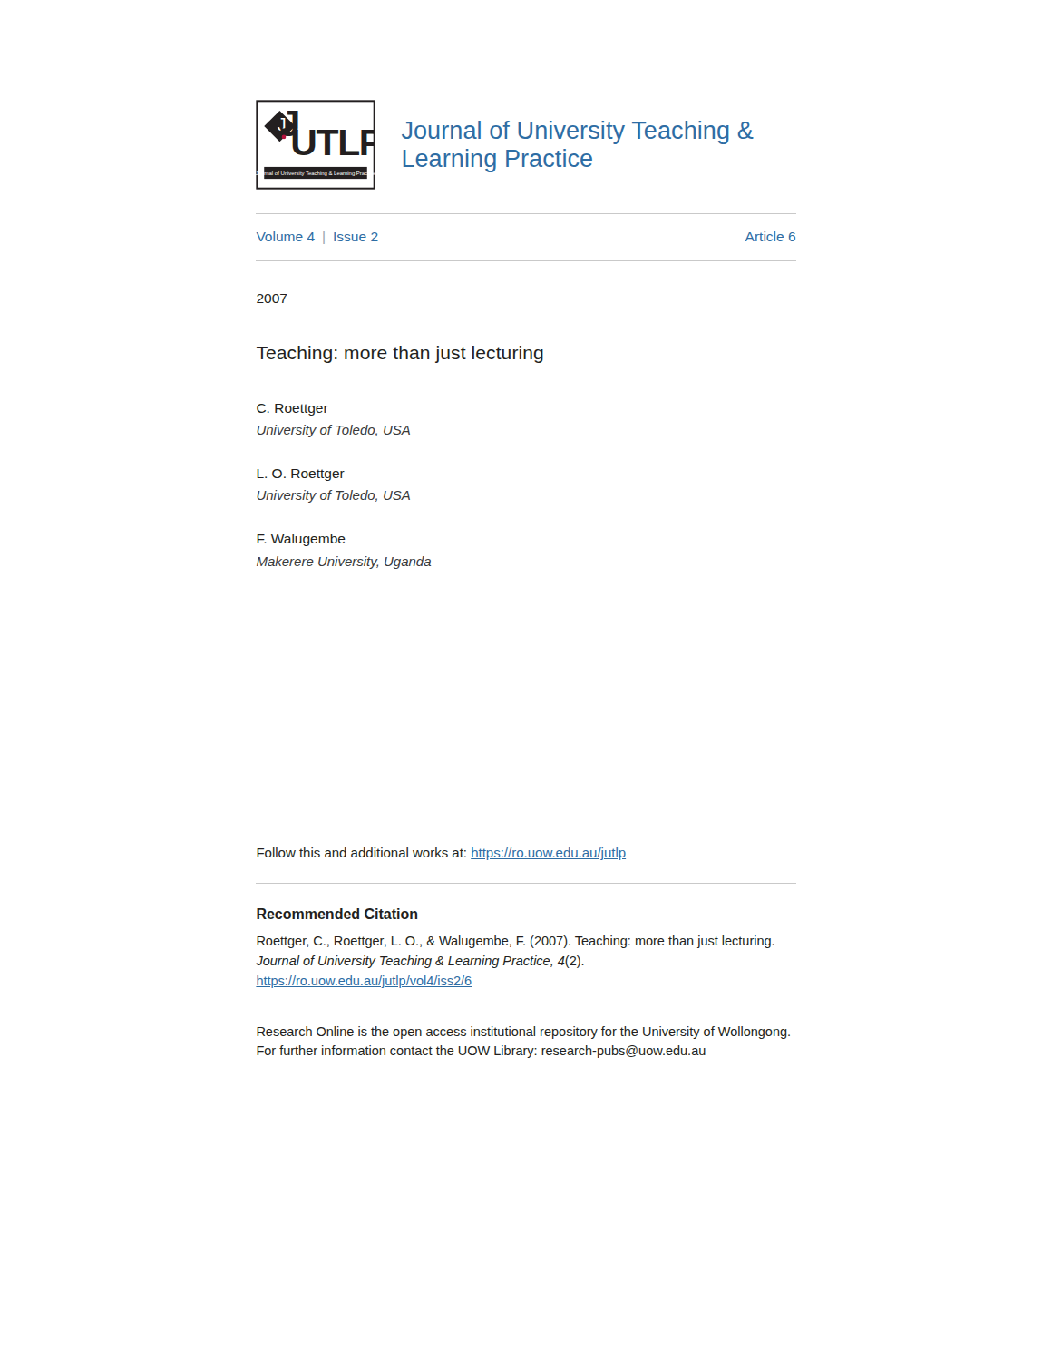J UTLP J Journal of University Teaching & Learning Practice
Journal of University Teaching & Learning Practice
Volume 4|Issue 2
Article 6
2007
Teaching: more than just lecturing
C. Roettger
University of Toledo, USA
L. O. Roettger
University of Toledo, USA
F. Walugembe
Makerere University, Uganda
Follow this and additional works at: https://ro.uow.edu.au/jutlp
Recommended Citation
Roettger, C., Roettger, L. O., & Walugembe, F. (2007). Teaching: more than just lecturing. Journal of University Teaching & Learning Practice, 4(2). https://ro.uow.edu.au/jutlp/vol4/iss2/6
Research Online is the open access institutional repository for the University of Wollongong. For further information contact the UOW Library: research-pubs@uow.edu.au